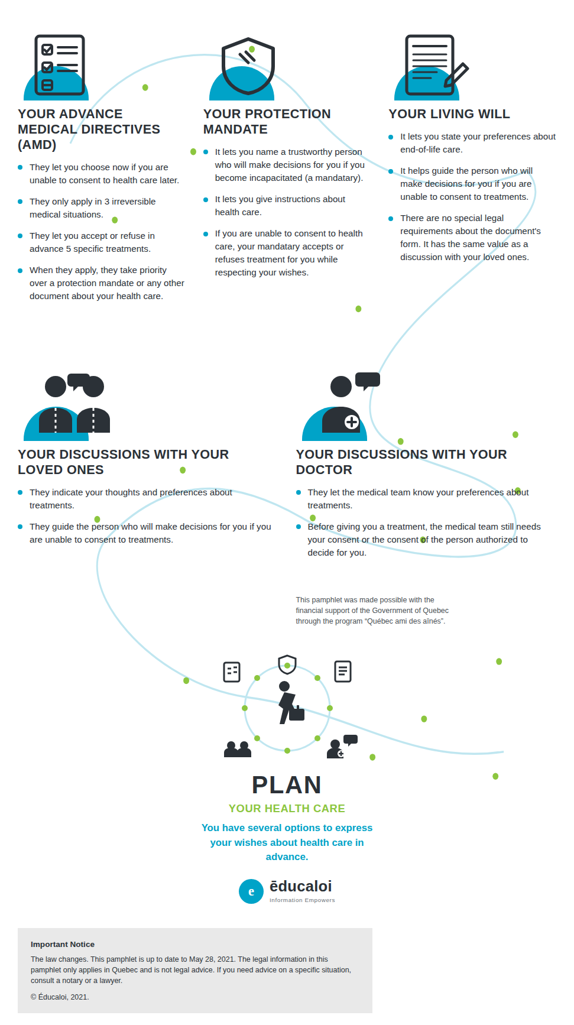Your Advance Medical Directives (AMD)
They let you choose now if you are unable to consent to health care later.
They only apply in 3 irreversible medical situations.
They let you accept or refuse in advance 5 specific treatments.
When they apply, they take priority over a protection mandate or any other document about your health care.
Your Protection Mandate
It lets you name a trustworthy person who will make decisions for you if you become incapacitated (a mandatary).
It lets you give instructions about health care.
If you are unable to consent to health care, your mandatary accepts or refuses treatment for you while respecting your wishes.
Your Living Will
It lets you state your preferences about end-of-life care.
It helps guide the person who will make decisions for you if you are unable to consent to treatments.
There are no special legal requirements about the document's form. It has the same value as a discussion with your loved ones.
Your Discussions with Your Loved Ones
They indicate your thoughts and preferences about treatments.
They guide the person who will make decisions for you if you are unable to consent to treatments.
Your Discussions with Your Doctor
They let the medical team know your preferences about treatments.
Before giving you a treatment, the medical team still needs your consent or the consent of the person authorized to decide for you.
This pamphlet was made possible with the financial support of the Government of Quebec through the program “Québec ami des aînés”.
PLAN
Your Health Care
You have several options to express your wishes about health care in advance.
e ēducaloi Information Empowers
Important Notice
The law changes. This pamphlet is up to date to May 28, 2021. The legal information in this pamphlet only applies in Quebec and is not legal advice. If you need advice on a specific situation, consult a notary or a lawyer.
© Éducaloi, 2021.